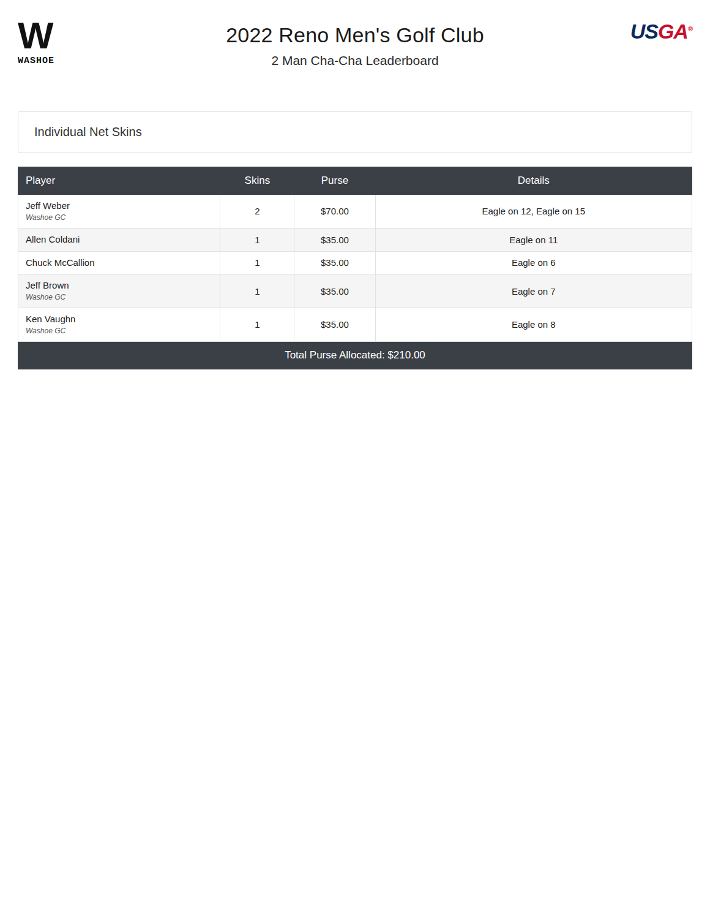W
WASHOE
2022 Reno Men's Golf Club
2 Man Cha-Cha Leaderboard
US GA®
Individual Net Skins
| Player | Skins | Purse | Details |
| --- | --- | --- | --- |
| Jeff Weber Washoe GC | 2 | $70.00 | Eagle on 12, Eagle on 15 |
| Allen Coldani | 1 | $35.00 | Eagle on 11 |
| Chuck McCallion | 1 | $35.00 | Eagle on 6 |
| Jeff Brown Washoe GC | 1 | $35.00 | Eagle on 7 |
| Ken Vaughn Washoe GC | 1 | $35.00 | Eagle on 8 |
| Total Purse Allocated: $210.00 |